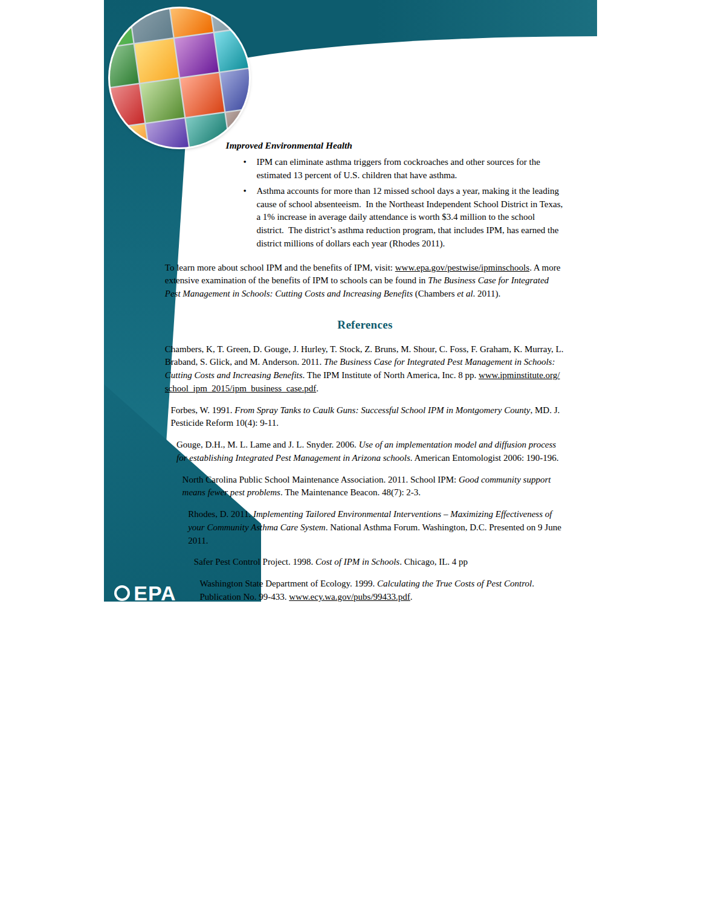Improved Environmental Health
IPM can eliminate asthma triggers from cockroaches and other sources for the estimated 13 percent of U.S. children that have asthma.
Asthma accounts for more than 12 missed school days a year, making it the leading cause of school absenteeism. In the Northeast Independent School District in Texas, a 1% increase in average daily attendance is worth $3.4 million to the school district. The district’s asthma reduction program, that includes IPM, has earned the district millions of dollars each year (Rhodes 2011).
To learn more about school IPM and the benefits of IPM, visit: www.epa.gov/pestwise/ipminschools. A more extensive examination of the benefits of IPM to schools can be found in The Business Case for Integrated Pest Management in Schools: Cutting Costs and Increasing Benefits (Chambers et al. 2011).
References
Chambers, K, T. Green, D. Gouge, J. Hurley, T. Stock, Z. Bruns, M. Shour, C. Foss, F. Graham, K. Murray, L. Braband, S. Glick, and M. Anderson. 2011. The Business Case for Integrated Pest Management in Schools: Cutting Costs and Increasing Benefits. The IPM Institute of North America, Inc. 8 pp. www.ipminstitute.org/ school_ipm_2015/ipm_business_case.pdf.
Forbes, W. 1991. From Spray Tanks to Caulk Guns: Successful School IPM in Montgomery County, MD. J. Pesticide Reform 10(4): 9-11.
Gouge, D.H., M. L. Lame and J. L. Snyder. 2006. Use of an implementation model and diffusion process for establishing Integrated Pest Management in Arizona schools. American Entomologist 2006: 190-196.
North Carolina Public School Maintenance Association. 2011. School IPM: Good community support means fewer pest problems. The Maintenance Beacon. 48(7): 2-3.
Rhodes, D. 2011. Implementing Tailored Environmental Interventions – Maximizing Effectiveness of your Community Asthma Care System. National Asthma Forum. Washington, D.C. Presented on 9 June 2011.
Safer Pest Control Project. 1998. Cost of IPM in Schools. Chicago, IL. 4 pp
Washington State Department of Ecology. 1999. Calculating the True Costs of Pest Control. Publication No. 99-433. www.ecy.wa.gov/pubs/99433.pdf.
EPA
United States
Environmental Protection
Agency